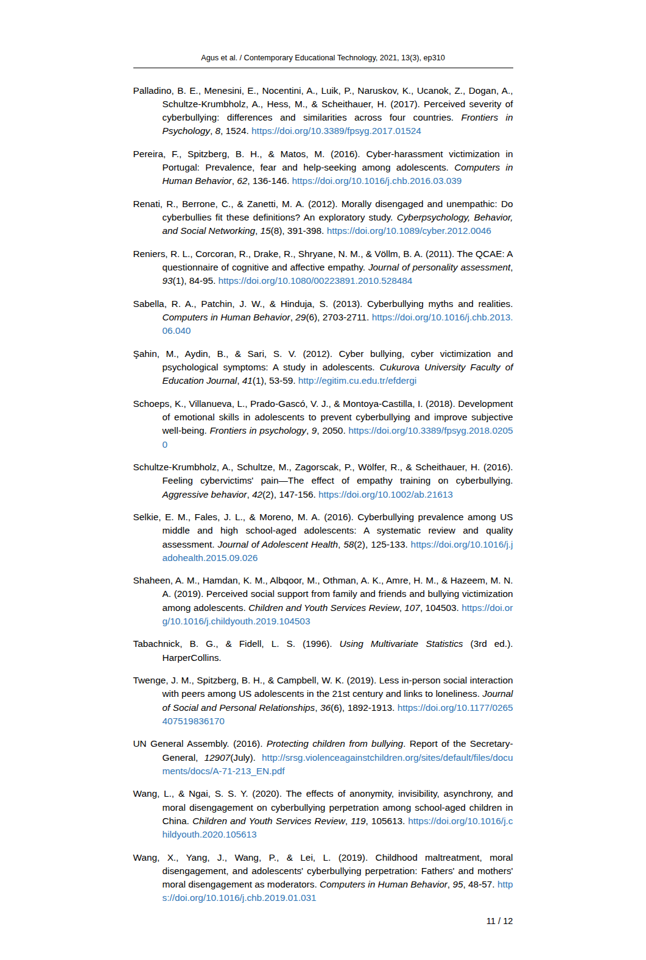Agus et al. / Contemporary Educational Technology, 2021, 13(3), ep310
Palladino, B. E., Menesini, E., Nocentini, A., Luik, P., Naruskov, K., Ucanok, Z., Dogan, A., Schultze-Krumbholz, A., Hess, M., & Scheithauer, H. (2017). Perceived severity of cyberbullying: differences and similarities across four countries. Frontiers in Psychology, 8, 1524. https://doi.org/10.3389/fpsyg.2017.01524
Pereira, F., Spitzberg, B. H., & Matos, M. (2016). Cyber-harassment victimization in Portugal: Prevalence, fear and help-seeking among adolescents. Computers in Human Behavior, 62, 136-146. https://doi.org/10.1016/j.chb.2016.03.039
Renati, R., Berrone, C., & Zanetti, M. A. (2012). Morally disengaged and unempathic: Do cyberbullies fit these definitions? An exploratory study. Cyberpsychology, Behavior, and Social Networking, 15(8), 391-398. https://doi.org/10.1089/cyber.2012.0046
Reniers, R. L., Corcoran, R., Drake, R., Shryane, N. M., & Völlm, B. A. (2011). The QCAE: A questionnaire of cognitive and affective empathy. Journal of personality assessment, 93(1), 84-95. https://doi.org/10.1080/00223891.2010.528484
Sabella, R. A., Patchin, J. W., & Hinduja, S. (2013). Cyberbullying myths and realities. Computers in Human Behavior, 29(6), 2703-2711. https://doi.org/10.1016/j.chb.2013.06.040
Şahin, M., Aydin, B., & Sari, S. V. (2012). Cyber bullying, cyber victimization and psychological symptoms: A study in adolescents. Cukurova University Faculty of Education Journal, 41(1), 53-59. http://egitim.cu.edu.tr/efdergi
Schoeps, K., Villanueva, L., Prado-Gascó, V. J., & Montoya-Castilla, I. (2018). Development of emotional skills in adolescents to prevent cyberbullying and improve subjective well-being. Frontiers in psychology, 9, 2050. https://doi.org/10.3389/fpsyg.2018.02050
Schultze-Krumbholz, A., Schultze, M., Zagorscak, P., Wölfer, R., & Scheithauer, H. (2016). Feeling cybervictims' pain—The effect of empathy training on cyberbullying. Aggressive behavior, 42(2), 147-156. https://doi.org/10.1002/ab.21613
Selkie, E. M., Fales, J. L., & Moreno, M. A. (2016). Cyberbullying prevalence among US middle and high school-aged adolescents: A systematic review and quality assessment. Journal of Adolescent Health, 58(2), 125-133. https://doi.org/10.1016/j.jadohealth.2015.09.026
Shaheen, A. M., Hamdan, K. M., Albqoor, M., Othman, A. K., Amre, H. M., & Hazeem, M. N. A. (2019). Perceived social support from family and friends and bullying victimization among adolescents. Children and Youth Services Review, 107, 104503. https://doi.org/10.1016/j.childyouth.2019.104503
Tabachnick, B. G., & Fidell, L. S. (1996). Using Multivariate Statistics (3rd ed.). HarperCollins.
Twenge, J. M., Spitzberg, B. H., & Campbell, W. K. (2019). Less in-person social interaction with peers among US adolescents in the 21st century and links to loneliness. Journal of Social and Personal Relationships, 36(6), 1892-1913. https://doi.org/10.1177/0265407519836170
UN General Assembly. (2016). Protecting children from bullying. Report of the Secretary-General, 12907(July). http://srsg.violenceagainstchildren.org/sites/default/files/documents/docs/A-71-213_EN.pdf
Wang, L., & Ngai, S. S. Y. (2020). The effects of anonymity, invisibility, asynchrony, and moral disengagement on cyberbullying perpetration among school-aged children in China. Children and Youth Services Review, 119, 105613. https://doi.org/10.1016/j.childyouth.2020.105613
Wang, X., Yang, J., Wang, P., & Lei, L. (2019). Childhood maltreatment, moral disengagement, and adolescents' cyberbullying perpetration: Fathers' and mothers' moral disengagement as moderators. Computers in Human Behavior, 95, 48-57. https://doi.org/10.1016/j.chb.2019.01.031
11 / 12